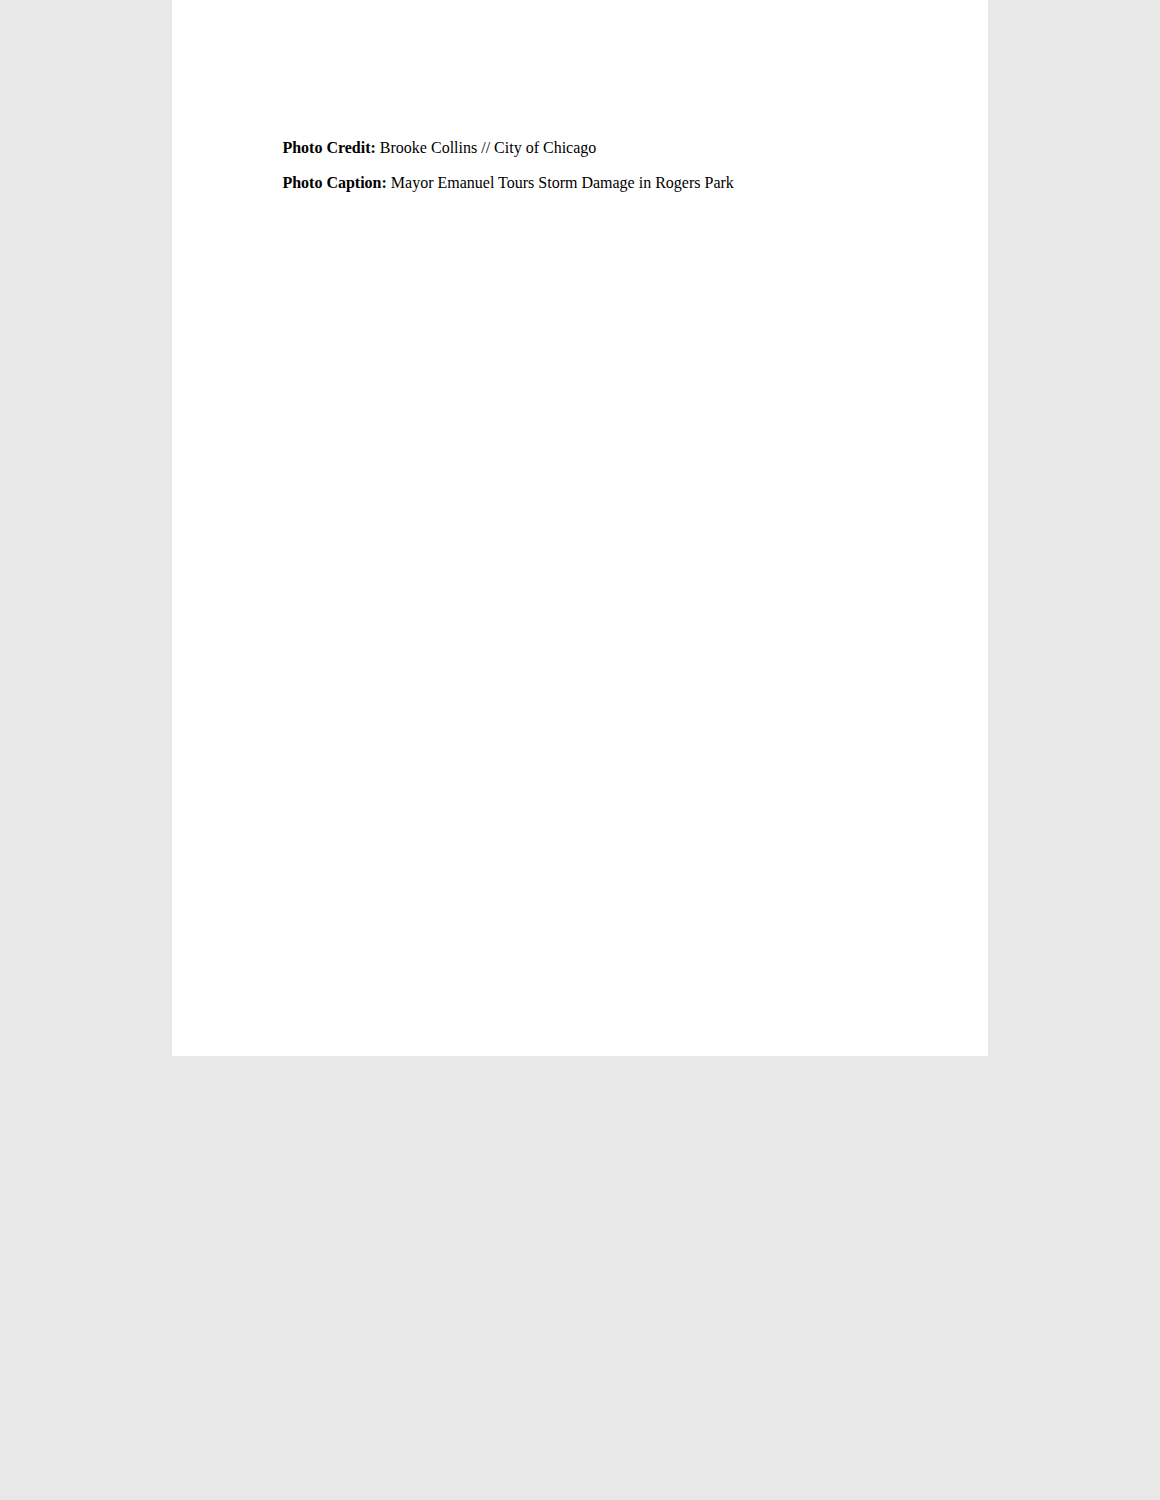Photo Credit: Brooke Collins // City of Chicago
Photo Caption: Mayor Emanuel Tours Storm Damage in Rogers Park